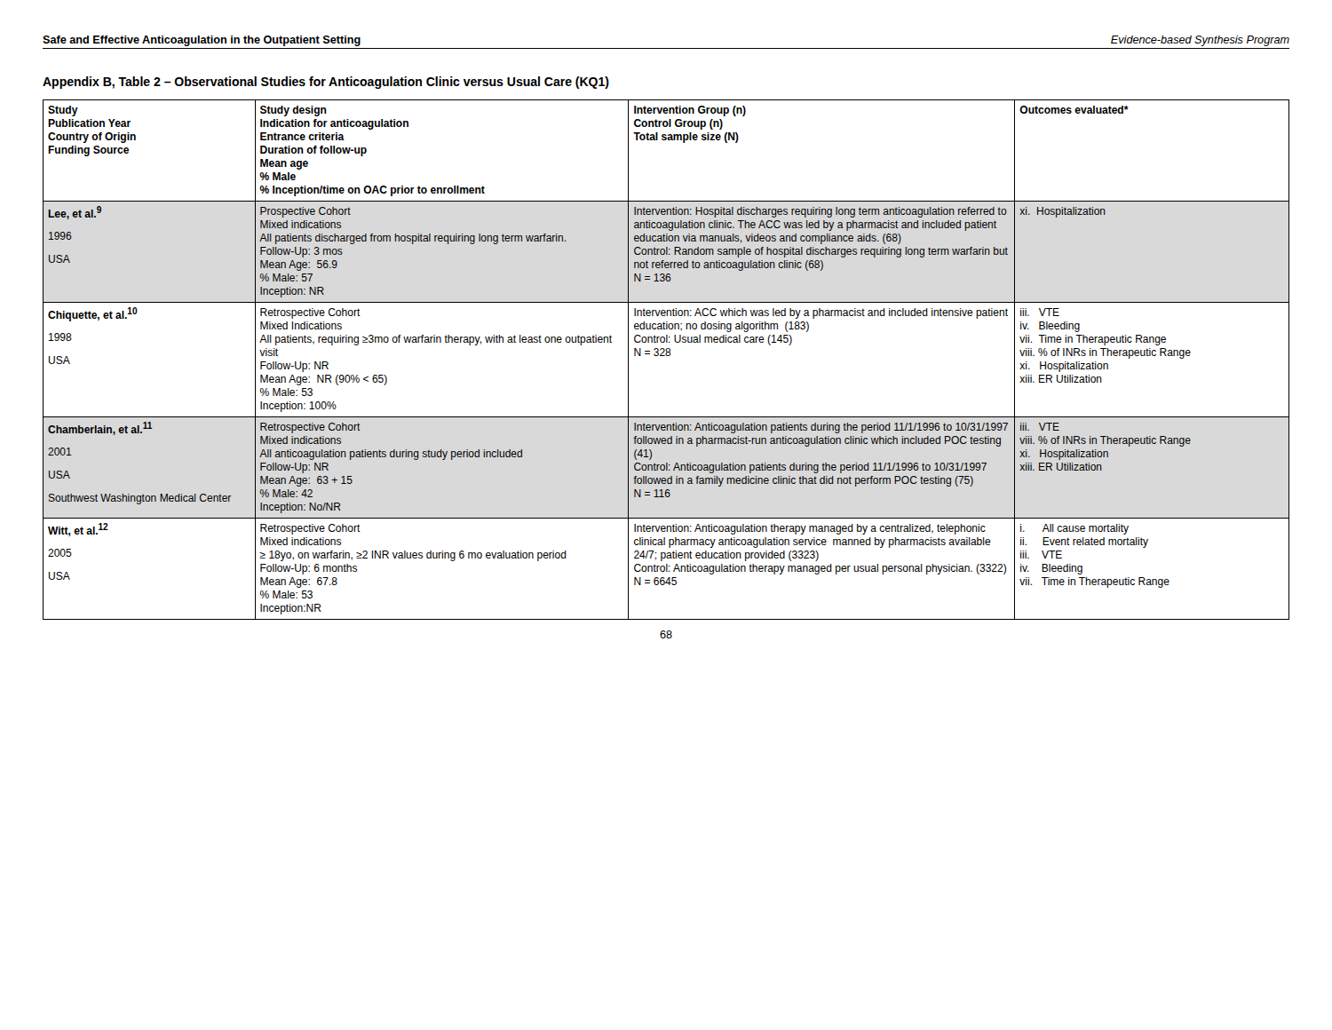Safe and Effective Anticoagulation in the Outpatient Setting Evidence-based Synthesis Program
Appendix B, Table 2 – Observational Studies for Anticoagulation Clinic versus Usual Care (KQ1)
| Study Publication Year Country of Origin Funding Source | Study design Indication for anticoagulation Entrance criteria Duration of follow-up Mean age % Male % Inception/time on OAC prior to enrollment | Intervention Group (n) Control Group (n) Total sample size (N) | Outcomes evaluated* |
| --- | --- | --- | --- |
| Lee, et al. 9 1996 USA | Prospective Cohort Mixed indications All patients discharged from hospital requiring long term warfarin. Follow-Up: 3 mos Mean Age: 56.9 % Male: 57 Inception: NR | Intervention: Hospital discharges requiring long term anticoagulation referred to anticoagulation clinic. The ACC was led by a pharmacist and included patient education via manuals, videos and compliance aids. (68) Control: Random sample of hospital discharges requiring long term warfarin but not referred to anticoagulation clinic (68) N = 136 | xi. Hospitalization |
| Chiquette, et al. 10 1998 USA | Retrospective Cohort Mixed Indications All patients, requiring ≥3mo of warfarin therapy, with at least one outpatient visit Follow-Up: NR Mean Age: NR (90% < 65) % Male: 53 Inception: 100% | Intervention: ACC which was led by a pharmacist and included intensive patient education; no dosing algorithm (183) Control: Usual medical care (145) N = 328 | iii. VTE iv. Bleeding vii. Time in Therapeutic Range viii. % of INRs in Therapeutic Range xi. Hospitalization xiii. ER Utilization |
| Chamberlain, et al. 11 2001 USA Southwest Washington Medical Center | Retrospective Cohort Mixed indications All anticoagulation patients during study period included Follow-Up: NR Mean Age: 63 + 15 % Male: 42 Inception: No/NR | Intervention: Anticoagulation patients during the period 11/1/1996 to 10/31/1997 followed in a pharmacist-run anticoagulation clinic which included POC testing (41) Control: Anticoagulation patients during the period 11/1/1996 to 10/31/1997 followed in a family medicine clinic that did not perform POC testing (75) N = 116 | iii. VTE viii. % of INRs in Therapeutic Range xi. Hospitalization xiii. ER Utilization |
| Witt, et al. 12 2005 USA | Retrospective Cohort Mixed indications ≥ 18yo, on warfarin, ≥2 INR values during 6 mo evaluation period Follow-Up: 6 months Mean Age: 67.8 % Male: 53 Inception:NR | Intervention: Anticoagulation therapy managed by a centralized, telephonic clinical pharmacy anticoagulation service manned by pharmacists available 24/7; patient education provided (3323) Control: Anticoagulation therapy managed per usual personal physician. (3322) N = 6645 | i. All cause mortality ii. Event related mortality iii. VTE iv. Bleeding vii. Time in Therapeutic Range |
68